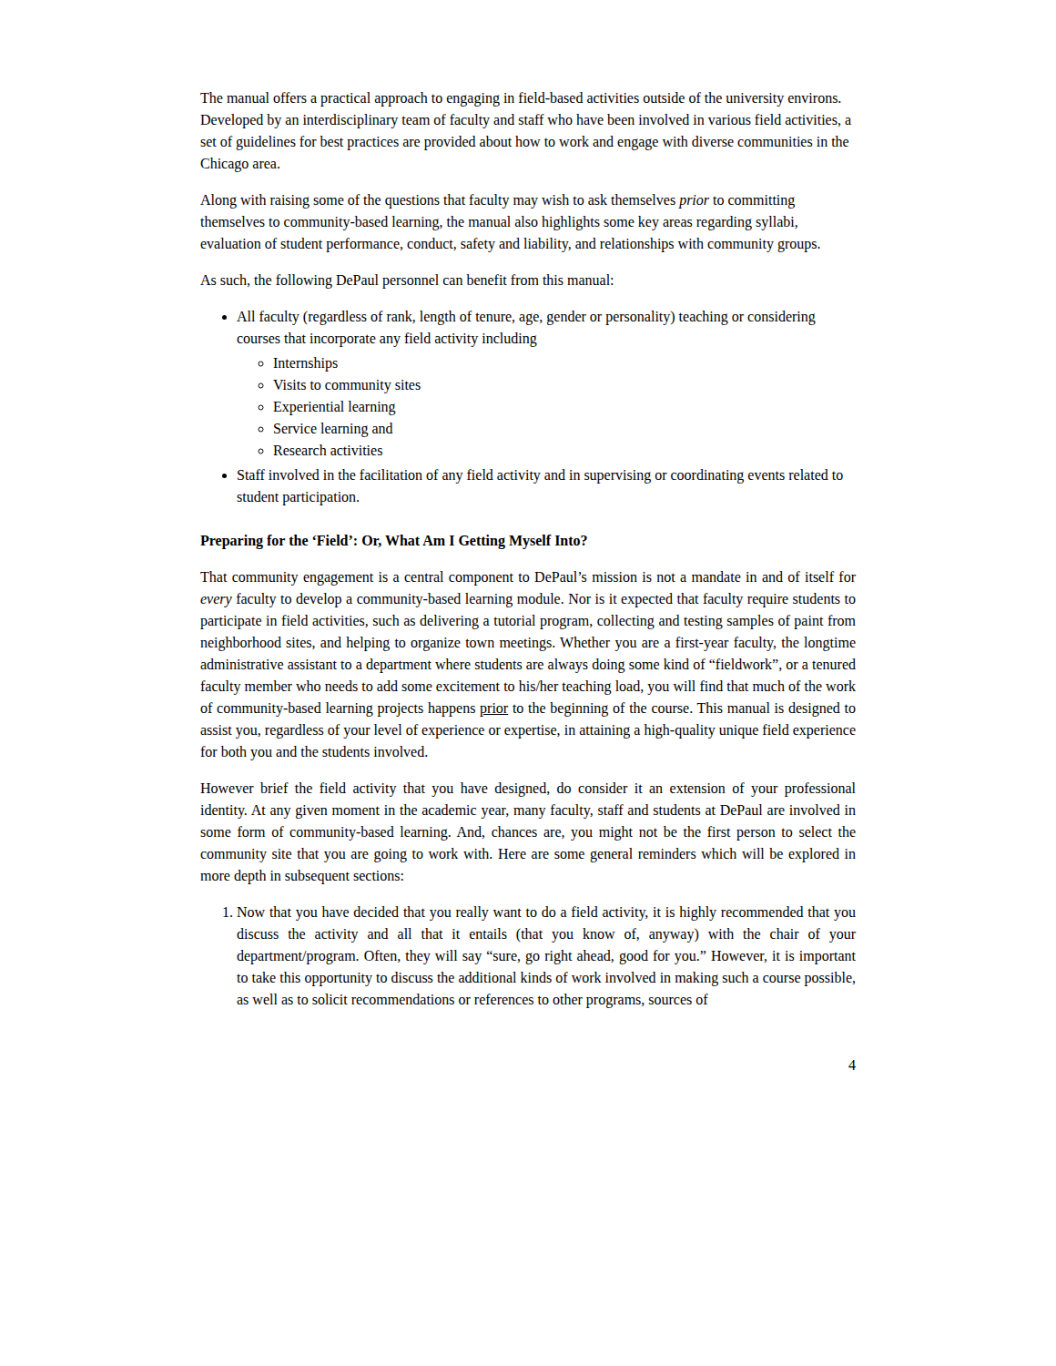The manual offers a practical approach to engaging in field-based activities outside of the university environs. Developed by an interdisciplinary team of faculty and staff who have been involved in various field activities, a set of guidelines for best practices are provided about how to work and engage with diverse communities in the Chicago area.
Along with raising some of the questions that faculty may wish to ask themselves prior to committing themselves to community-based learning, the manual also highlights some key areas regarding syllabi, evaluation of student performance, conduct, safety and liability, and relationships with community groups.
As such, the following DePaul personnel can benefit from this manual:
All faculty (regardless of rank, length of tenure, age, gender or personality) teaching or considering courses that incorporate any field activity including
Internships
Visits to community sites
Experiential learning
Service learning and
Research activities
Staff involved in the facilitation of any field activity and in supervising or coordinating events related to student participation.
Preparing for the ‘Field’: Or, What Am I Getting Myself Into?
That community engagement is a central component to DePaul’s mission is not a mandate in and of itself for every faculty to develop a community-based learning module. Nor is it expected that faculty require students to participate in field activities, such as delivering a tutorial program, collecting and testing samples of paint from neighborhood sites, and helping to organize town meetings. Whether you are a first-year faculty, the longtime administrative assistant to a department where students are always doing some kind of “fieldwork”, or a tenured faculty member who needs to add some excitement to his/her teaching load, you will find that much of the work of community-based learning projects happens prior to the beginning of the course. This manual is designed to assist you, regardless of your level of experience or expertise, in attaining a high-quality unique field experience for both you and the students involved.
However brief the field activity that you have designed, do consider it an extension of your professional identity. At any given moment in the academic year, many faculty, staff and students at DePaul are involved in some form of community-based learning. And, chances are, you might not be the first person to select the community site that you are going to work with. Here are some general reminders which will be explored in more depth in subsequent sections:
Now that you have decided that you really want to do a field activity, it is highly recommended that you discuss the activity and all that it entails (that you know of, anyway) with the chair of your department/program. Often, they will say “sure, go right ahead, good for you.” However, it is important to take this opportunity to discuss the additional kinds of work involved in making such a course possible, as well as to solicit recommendations or references to other programs, sources of
4